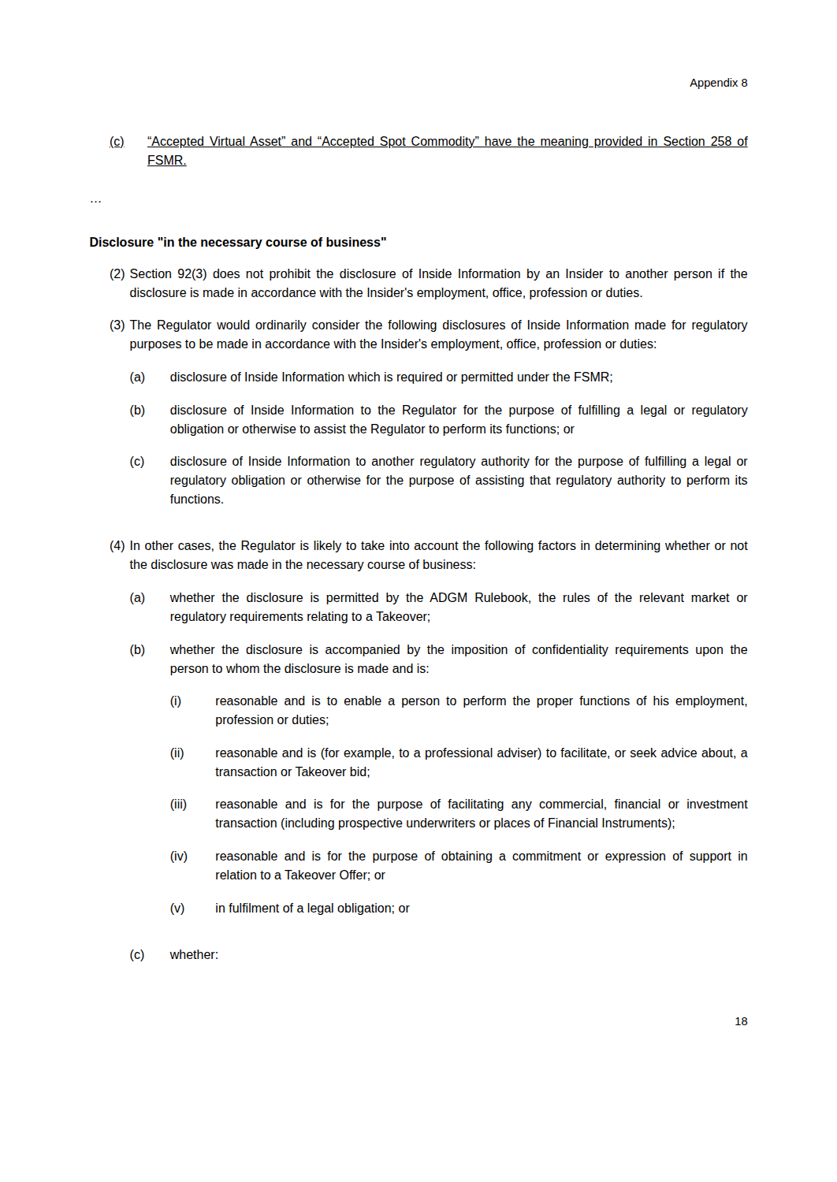Appendix 8
(c)
“Accepted Virtual Asset” and “Accepted Spot Commodity” have the meaning provided in Section 258 of FSMR.
…
Disclosure "in the necessary course of business"
(2)
Section 92(3) does not prohibit the disclosure of Inside Information by an Insider to another person if the disclosure is made in accordance with the Insider's employment, office, profession or duties.
(3)
The Regulator would ordinarily consider the following disclosures of Inside Information made for regulatory purposes to be made in accordance with the Insider's employment, office, profession or duties:
(a)
disclosure of Inside Information which is required or permitted under the FSMR;
(b)
disclosure of Inside Information to the Regulator for the purpose of fulfilling a legal or regulatory obligation or otherwise to assist the Regulator to perform its functions; or
(c)
disclosure of Inside Information to another regulatory authority for the purpose of fulfilling a legal or regulatory obligation or otherwise for the purpose of assisting that regulatory authority to perform its functions.
(4)
In other cases, the Regulator is likely to take into account the following factors in determining whether or not the disclosure was made in the necessary course of business:
(a)
whether the disclosure is permitted by the ADGM Rulebook, the rules of the relevant market or regulatory requirements relating to a Takeover;
(b)
whether the disclosure is accompanied by the imposition of confidentiality requirements upon the person to whom the disclosure is made and is:
(i)
reasonable and is to enable a person to perform the proper functions of his employment, profession or duties;
(ii)
reasonable and is (for example, to a professional adviser) to facilitate, or seek advice about, a transaction or Takeover bid;
(iii)
reasonable and is for the purpose of facilitating any commercial, financial or investment transaction (including prospective underwriters or places of Financial Instruments);
(iv)
reasonable and is for the purpose of obtaining a commitment or expression of support in relation to a Takeover Offer; or
(v)
in fulfilment of a legal obligation; or
(c)
whether:
18